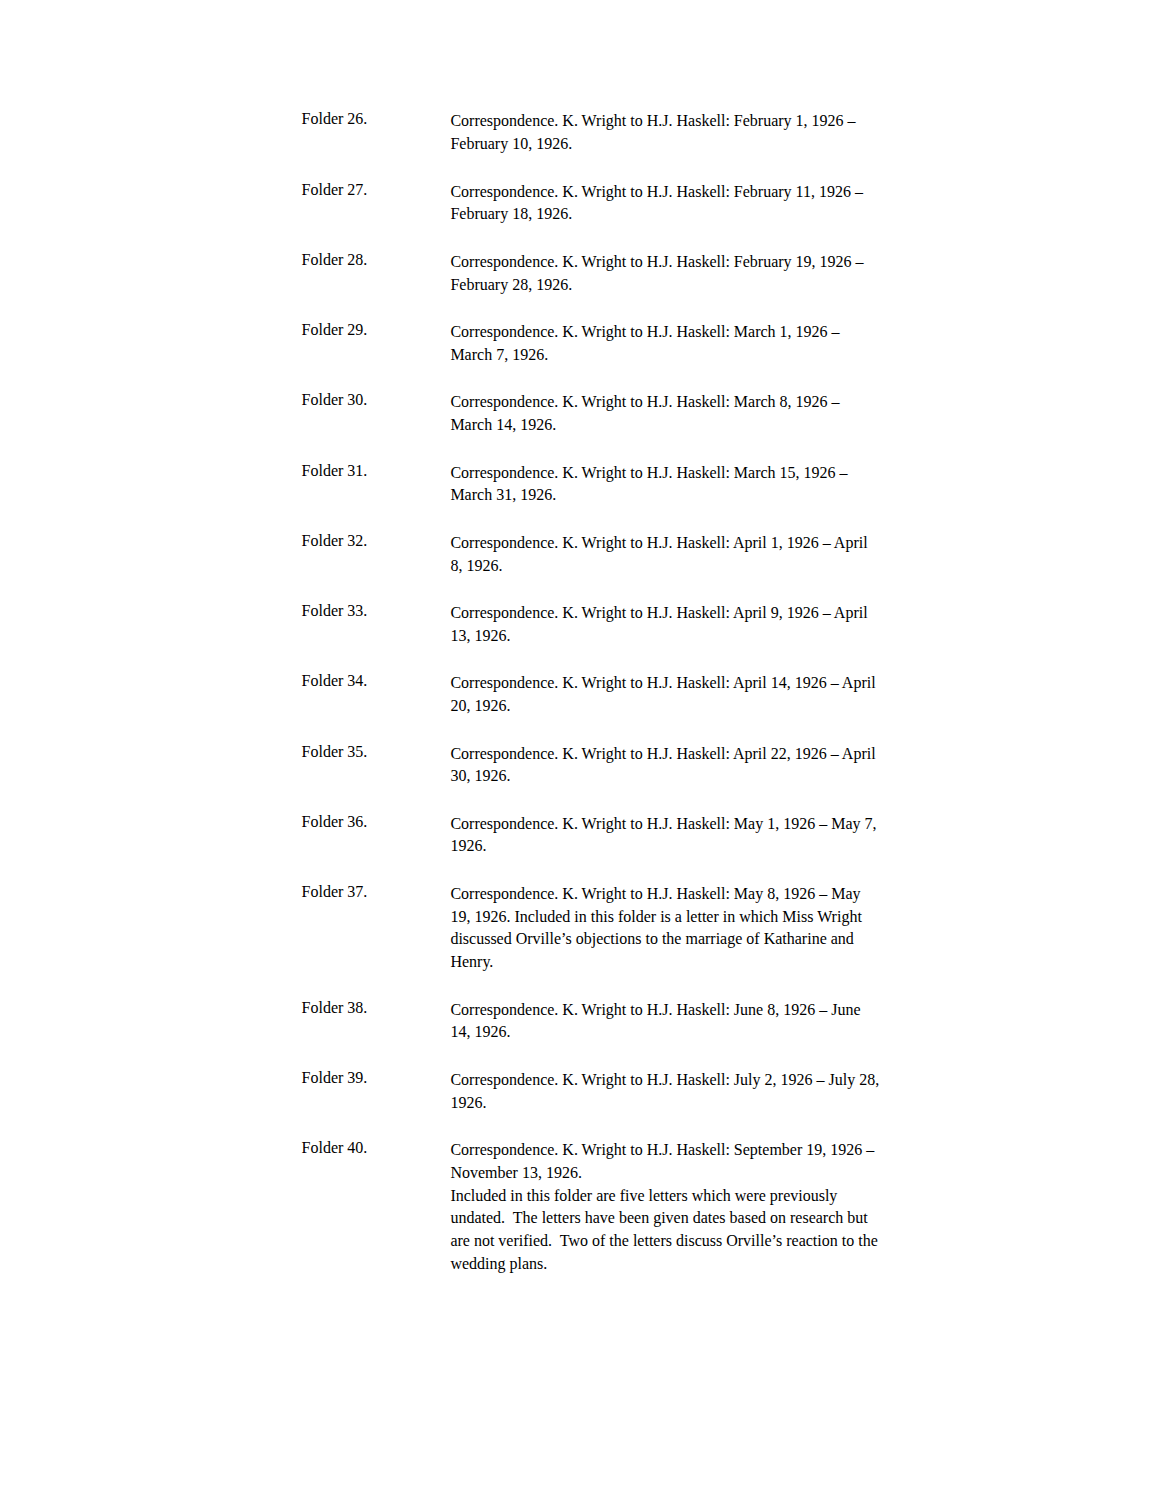Folder 26.
Correspondence. K. Wright to H.J. Haskell: February 1, 1926 – February 10, 1926.
Folder 27.
Correspondence. K. Wright to H.J. Haskell: February 11, 1926 – February 18, 1926.
Folder 28.
Correspondence. K. Wright to H.J. Haskell: February 19, 1926 – February 28, 1926.
Folder 29.
Correspondence. K. Wright to H.J. Haskell: March 1, 1926 – March 7, 1926.
Folder 30.
Correspondence. K. Wright to H.J. Haskell: March 8, 1926 – March 14, 1926.
Folder 31.
Correspondence. K. Wright to H.J. Haskell: March 15, 1926 – March 31, 1926.
Folder 32.
Correspondence. K. Wright to H.J. Haskell: April 1, 1926 – April 8, 1926.
Folder 33.
Correspondence. K. Wright to H.J. Haskell: April 9, 1926 – April 13, 1926.
Folder 34.
Correspondence. K. Wright to H.J. Haskell: April 14, 1926 – April 20, 1926.
Folder 35.
Correspondence. K. Wright to H.J. Haskell: April 22, 1926 – April 30, 1926.
Folder 36.
Correspondence. K. Wright to H.J. Haskell: May 1, 1926 – May 7, 1926.
Folder 37.
Correspondence. K. Wright to H.J. Haskell: May 8, 1926 – May 19, 1926. Included in this folder is a letter in which Miss Wright discussed Orville’s objections to the marriage of Katharine and Henry.
Folder 38.
Correspondence. K. Wright to H.J. Haskell: June 8, 1926 – June 14, 1926.
Folder 39.
Correspondence. K. Wright to H.J. Haskell: July 2, 1926 – July 28, 1926.
Folder 40.
Correspondence. K. Wright to H.J. Haskell: September 19, 1926 – November 13, 1926.
Included in this folder are five letters which were previously undated. The letters have been given dates based on research but are not verified. Two of the letters discuss Orville’s reaction to the wedding plans.